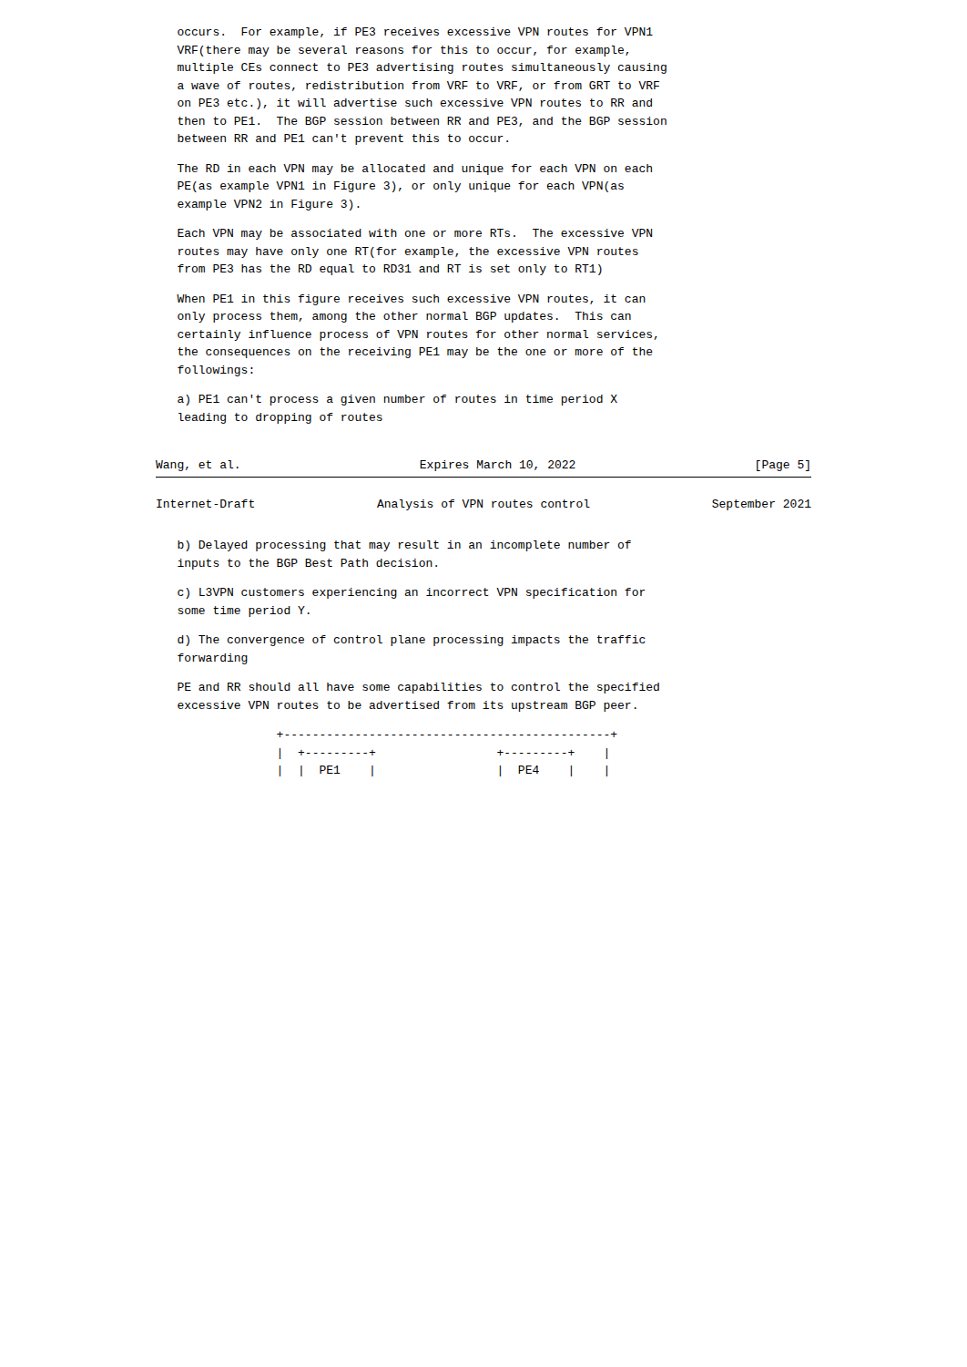occurs. For example, if PE3 receives excessive VPN routes for VPN1 VRF(there may be several reasons for this to occur, for example, multiple CEs connect to PE3 advertising routes simultaneously causing a wave of routes, redistribution from VRF to VRF, or from GRT to VRF on PE3 etc.), it will advertise such excessive VPN routes to RR and then to PE1. The BGP session between RR and PE3, and the BGP session between RR and PE1 can't prevent this to occur.
The RD in each VPN may be allocated and unique for each VPN on each PE(as example VPN1 in Figure 3), or only unique for each VPN(as example VPN2 in Figure 3).
Each VPN may be associated with one or more RTs. The excessive VPN routes may have only one RT(for example, the excessive VPN routes from PE3 has the RD equal to RD31 and RT is set only to RT1)
When PE1 in this figure receives such excessive VPN routes, it can only process them, among the other normal BGP updates. This can certainly influence process of VPN routes for other normal services, the consequences on the receiving PE1 may be the one or more of the followings:
a) PE1 can't process a given number of routes in time period X leading to dropping of routes
Wang, et al. Expires March 10, 2022 [Page 5]
Internet-Draft Analysis of VPN routes control September 2021
b) Delayed processing that may result in an incomplete number of inputs to the BGP Best Path decision.
c) L3VPN customers experiencing an incorrect VPN specification for some time period Y.
d) The convergence of control plane processing impacts the traffic forwarding
PE and RR should all have some capabilities to control the specified excessive VPN routes to be advertised from its upstream BGP peer.
                 +----------------------------------------------+
                 |  +---------+                 +---------+    |
                 |  |  PE1    |                 |  PE4    |    |